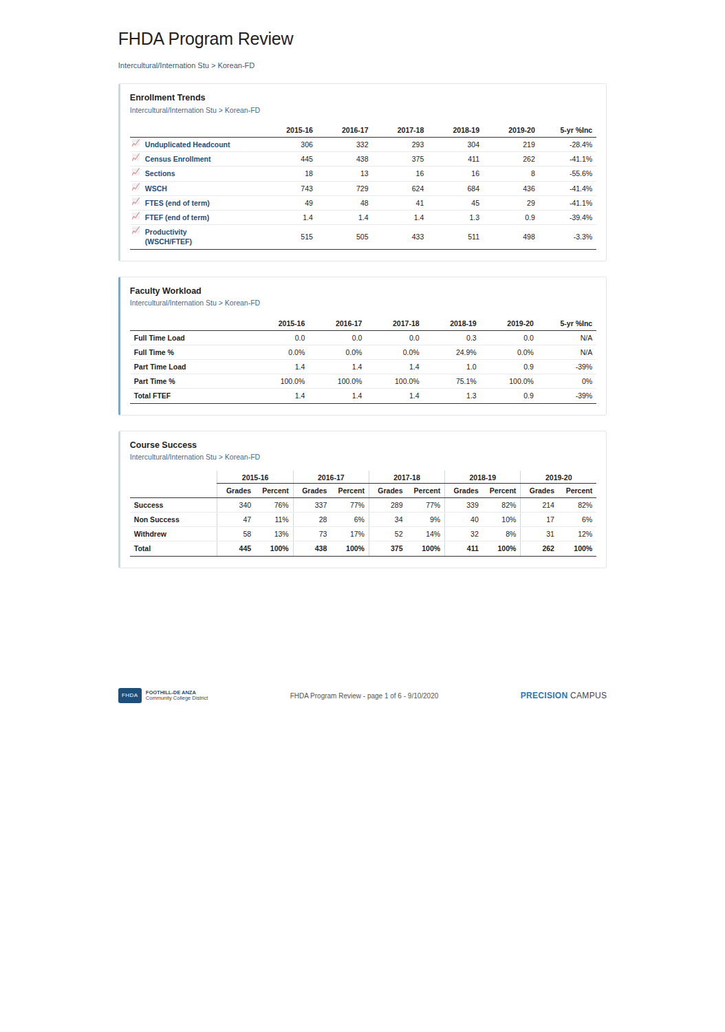FHDA Program Review
Intercultural/Internation Stu > Korean-FD
Enrollment Trends
Intercultural/Internation Stu > Korean-FD
| | 2015-16 | 2016-17 | 2017-18 | 2018-19 | 2019-20 | 5-yr %Inc |
| --- | --- | --- | --- | --- | --- | --- |
| 📈 Unduplicated Headcount | 306 | 332 | 293 | 304 | 219 | -28.4% |
| 📈 Census Enrollment | 445 | 438 | 375 | 411 | 262 | -41.1% |
| 📈 Sections | 18 | 13 | 16 | 16 | 8 | -55.6% |
| 📈 WSCH | 743 | 729 | 624 | 684 | 436 | -41.4% |
| 📈 FTES (end of term) | 49 | 48 | 41 | 45 | 29 | -41.1% |
| 📈 FTEF (end of term) | 1.4 | 1.4 | 1.4 | 1.3 | 0.9 | -39.4% |
| 📈 Productivity (WSCH/FTEF) | 515 | 505 | 433 | 511 | 498 | -3.3% |
Faculty Workload
Intercultural/Internation Stu > Korean-FD
| | 2015-16 | 2016-17 | 2017-18 | 2018-19 | 2019-20 | 5-yr %Inc |
| --- | --- | --- | --- | --- | --- | --- |
| Full Time Load | 0.0 | 0.0 | 0.0 | 0.3 | 0.0 | N/A |
| Full Time % | 0.0% | 0.0% | 0.0% | 24.9% | 0.0% | N/A |
| Part Time Load | 1.4 | 1.4 | 1.4 | 1.0 | 0.9 | -39% |
| Part Time % | 100.0% | 100.0% | 100.0% | 75.1% | 100.0% | 0% |
| Total FTEF | 1.4 | 1.4 | 1.4 | 1.3 | 0.9 | -39% |
Course Success
Intercultural/Internation Stu > Korean-FD
| | 2015-16 | 2016-17 | 2017-18 | 2018-19 | 2019-20 |
| --- | --- | --- | --- | --- | --- |
| | Grades | Percent | Grades | Percent | Grades | Percent | Grades | Percent | Grades | Percent |
| Success | 340 | 76% | 337 | 77% | 289 | 77% | 339 | 82% | 214 | 82% |
| Non Success | 47 | 11% | 28 | 6% | 34 | 9% | 40 | 10% | 17 | 6% |
| Withdrew | 58 | 13% | 73 | 17% | 52 | 14% | 32 | 8% | 31 | 12% |
| Total | 445 | 100% | 438 | 100% | 375 | 100% | 411 | 100% | 262 | 100% |
FHDA
FOOTHILL-DE ANZACommunity College District
FHDA Program Review - page 1 of 6 - 9/10/2020
PRECISION CAMPUS